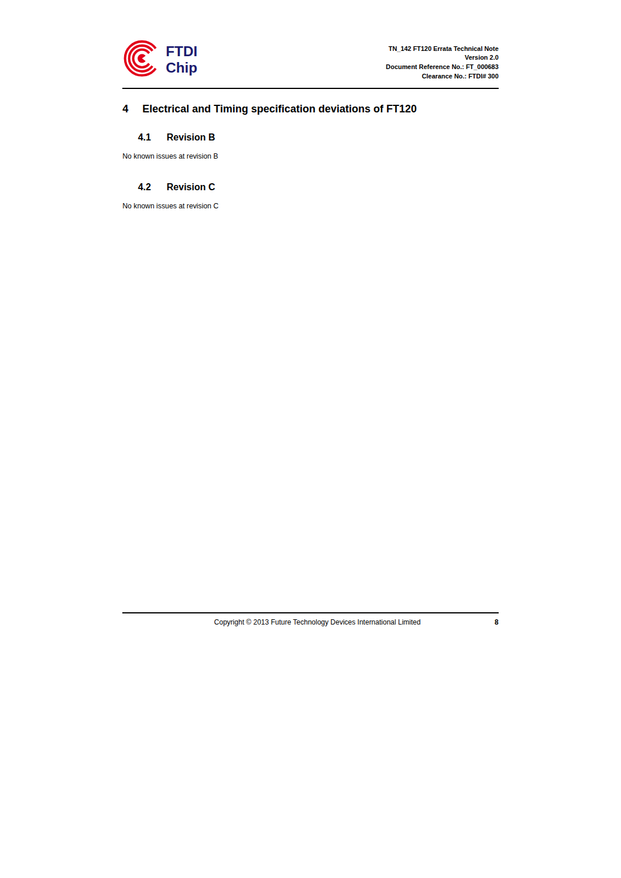FTDI Chip
TN_142 FT120 Errata Technical Note
Version 2.0
Document Reference No.: FT_000683
Clearance No.: FTDI# 300
4 Electrical and Timing specification deviations of FT120
4.1 Revision B
No known issues at revision B
4.2 Revision C
No known issues at revision C
Copyright © 2013 Future Technology Devices International Limited
8